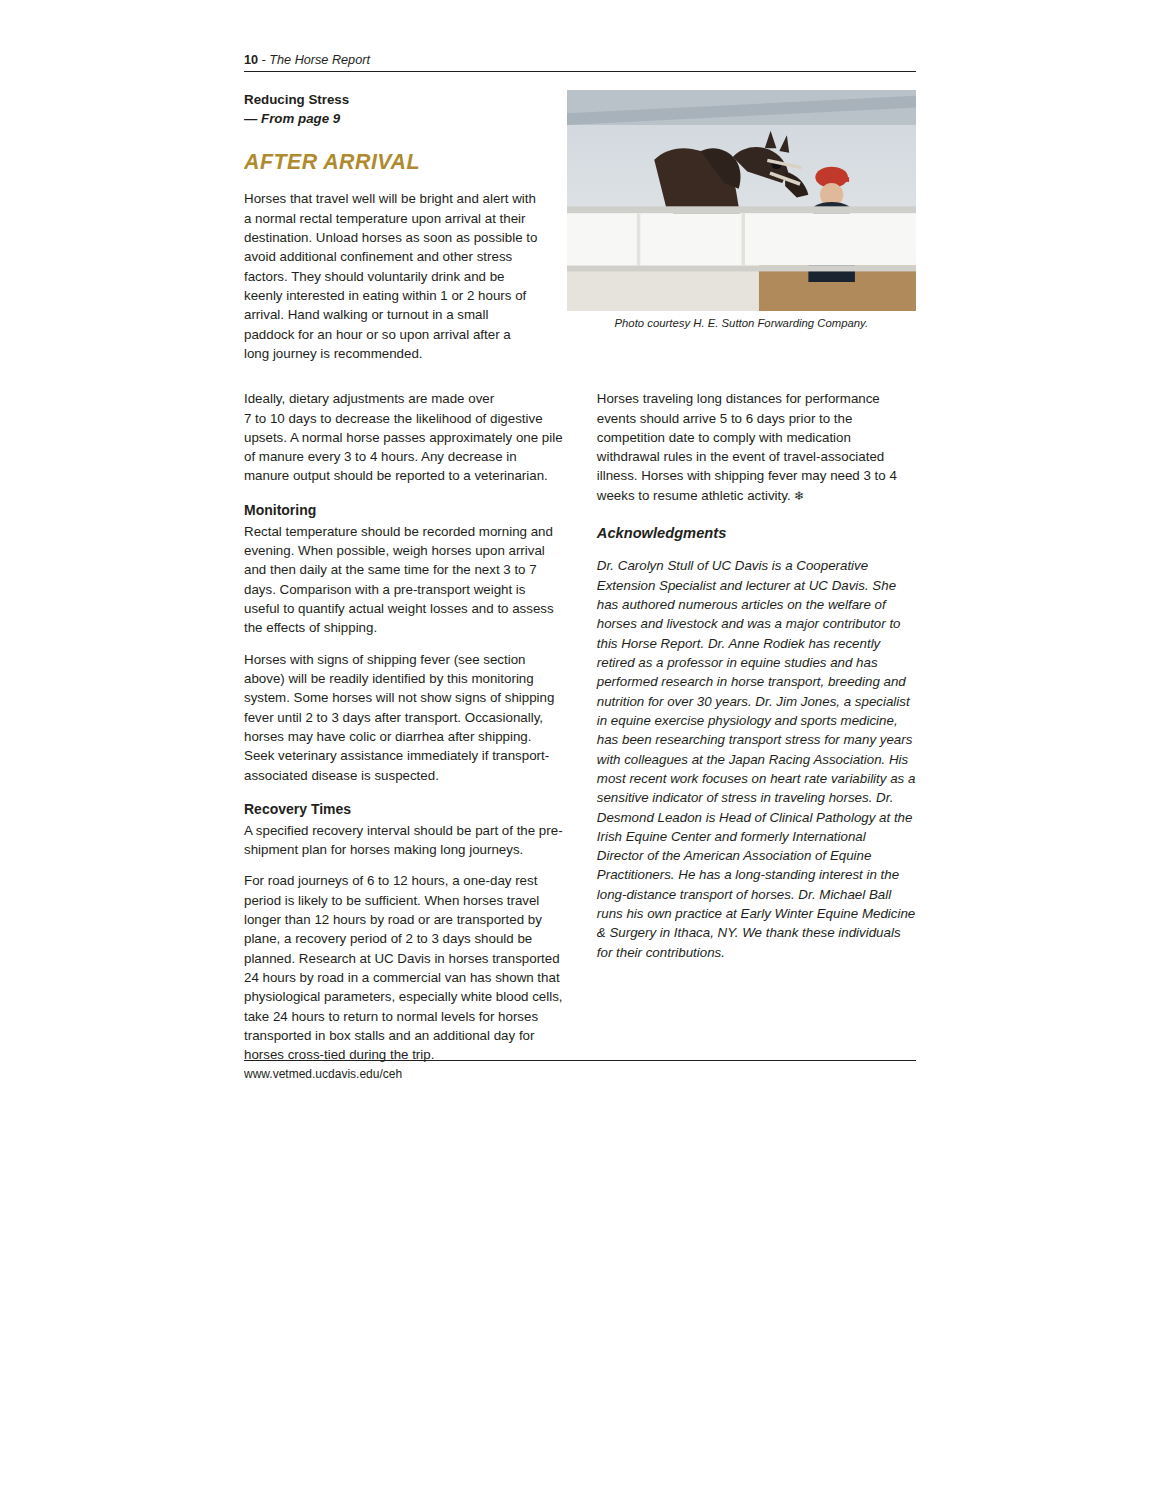10 - The Horse Report
Photo courtesy H. E. Sutton Forwarding Company.
Reducing Stress
— From page 9
AFTER ARRIVAL
Horses that travel well will be bright and alert with a normal rectal temperature upon arrival at their destination. Unload horses as soon as possible to avoid additional confinement and other stress factors. They should voluntarily drink and be keenly interested in eating within 1 or 2 hours of arrival. Hand walking or turnout in a small paddock for an hour or so upon arrival after a long journey is recommended.
Ideally, dietary adjustments are made over
7 to 10 days to decrease the likelihood of digestive upsets. A normal horse passes approximately one pile of manure every 3 to 4 hours. Any decrease in manure output should be reported to a veterinarian.
Monitoring
Rectal temperature should be recorded morning and evening. When possible, weigh horses upon arrival and then daily at the same time for the next 3 to 7 days. Comparison with a pre-transport weight is useful to quantify actual weight losses and to assess the effects of shipping.
Horses with signs of shipping fever (see section above) will be readily identified by this monitoring system. Some horses will not show signs of shipping fever until 2 to 3 days after transport. Occasionally, horses may have colic or diarrhea after shipping. Seek veterinary assistance immediately if transport-associated disease is suspected.
Recovery Times
A specified recovery interval should be part of the pre-shipment plan for horses making long journeys.
For road journeys of 6 to 12 hours, a one-day rest period is likely to be sufficient. When horses travel longer than 12 hours by road or are transported by plane, a recovery period of 2 to 3 days should be planned. Research at UC Davis in horses transported 24 hours by road in a commercial van has shown that physiological parameters, especially white blood cells, take 24 hours to return to normal levels for horses transported in box stalls and an additional day for horses cross-tied during the trip.
Horses traveling long distances for performance events should arrive 5 to 6 days prior to the competition date to comply with medication withdrawal rules in the event of travel-associated illness. Horses with shipping fever may need 3 to 4 weeks to resume athletic activity. ❄
Acknowledgments
Dr. Carolyn Stull of UC Davis is a Cooperative Extension Specialist and lecturer at UC Davis. She has authored numerous articles on the welfare of horses and livestock and was a major contributor to this Horse Report. Dr. Anne Rodiek has recently retired as a professor in equine studies and has performed research in horse transport, breeding and nutrition for over 30 years. Dr. Jim Jones, a specialist in equine exercise physiology and sports medicine, has been researching transport stress for many years with colleagues at the Japan Racing Association. His most recent work focuses on heart rate variability as a sensitive indicator of stress in traveling horses. Dr. Desmond Leadon is Head of Clinical Pathology at the Irish Equine Center and formerly International Director of the American Association of Equine Practitioners. He has a long-standing interest in the long-distance transport of horses. Dr. Michael Ball runs his own practice at Early Winter Equine Medicine & Surgery in Ithaca, NY. We thank these individuals for their contributions.
www.vetmed.ucdavis.edu/ceh